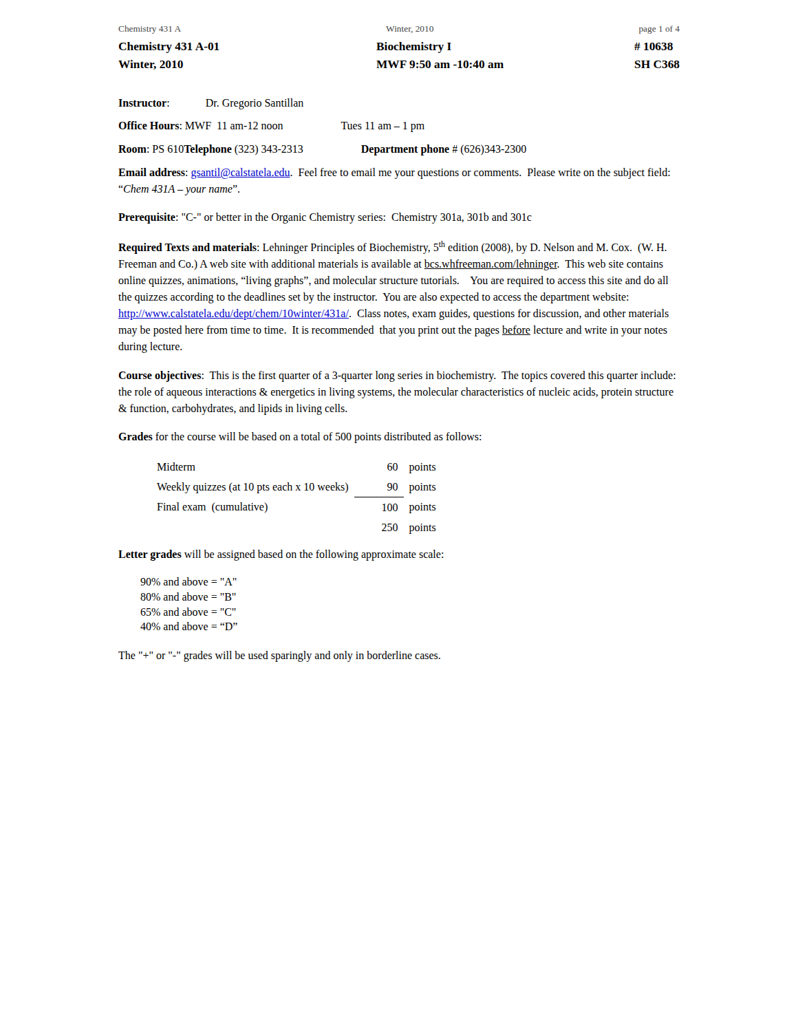Chemistry 431 A Winter, 2010 page 1 of 4
Chemistry 431 A-01 Biochemistry I # 10638 Winter, 2010 MWF 9:50 am -10:40 am SH C368
Instructor: Dr. Gregorio Santillan
Office Hours: MWF 11 am-12 noon Tues 11 am – 1 pm
Room: PS 610Telephone (323) 343-2313 Department phone # (626)343-2300
Email address: gsantil@calstatela.edu. Feel free to email me your questions or comments. Please write on the subject field: “Chem 431A – your name”.
Prerequisite: "C-" or better in the Organic Chemistry series: Chemistry 301a, 301b and 301c
Required Texts and materials: Lehninger Principles of Biochemistry, 5th edition (2008), by D. Nelson and M. Cox. (W. H. Freeman and Co.) A web site with additional materials is available at bcs.whfreeman.com/lehninger. This web site contains online quizzes, animations, “living graphs”, and molecular structure tutorials. You are required to access this site and do all the quizzes according to the deadlines set by the instructor. You are also expected to access the department website: http://www.calstatela.edu/dept/chem/10winter/431a/. Class notes, exam guides, questions for discussion, and other materials may be posted here from time to time. It is recommended that you print out the pages before lecture and write in your notes during lecture.
Course objectives: This is the first quarter of a 3-quarter long series in biochemistry. The topics covered this quarter include: the role of aqueous interactions & energetics in living systems, the molecular characteristics of nucleic acids, protein structure & function, carbohydrates, and lipids in living cells.
Grades for the course will be based on a total of 500 points distributed as follows:
| Midterm | 60 | points |
| Weekly quizzes (at 10 pts each x 10 weeks) | 90 | points |
| Final exam (cumulative) | 100 | points |
| | 250 | points |
Letter grades will be assigned based on the following approximate scale:
90% and above = "A"
80% and above = "B"
65% and above = "C"
40% and above = “D”
The "+" or "-" grades will be used sparingly and only in borderline cases.